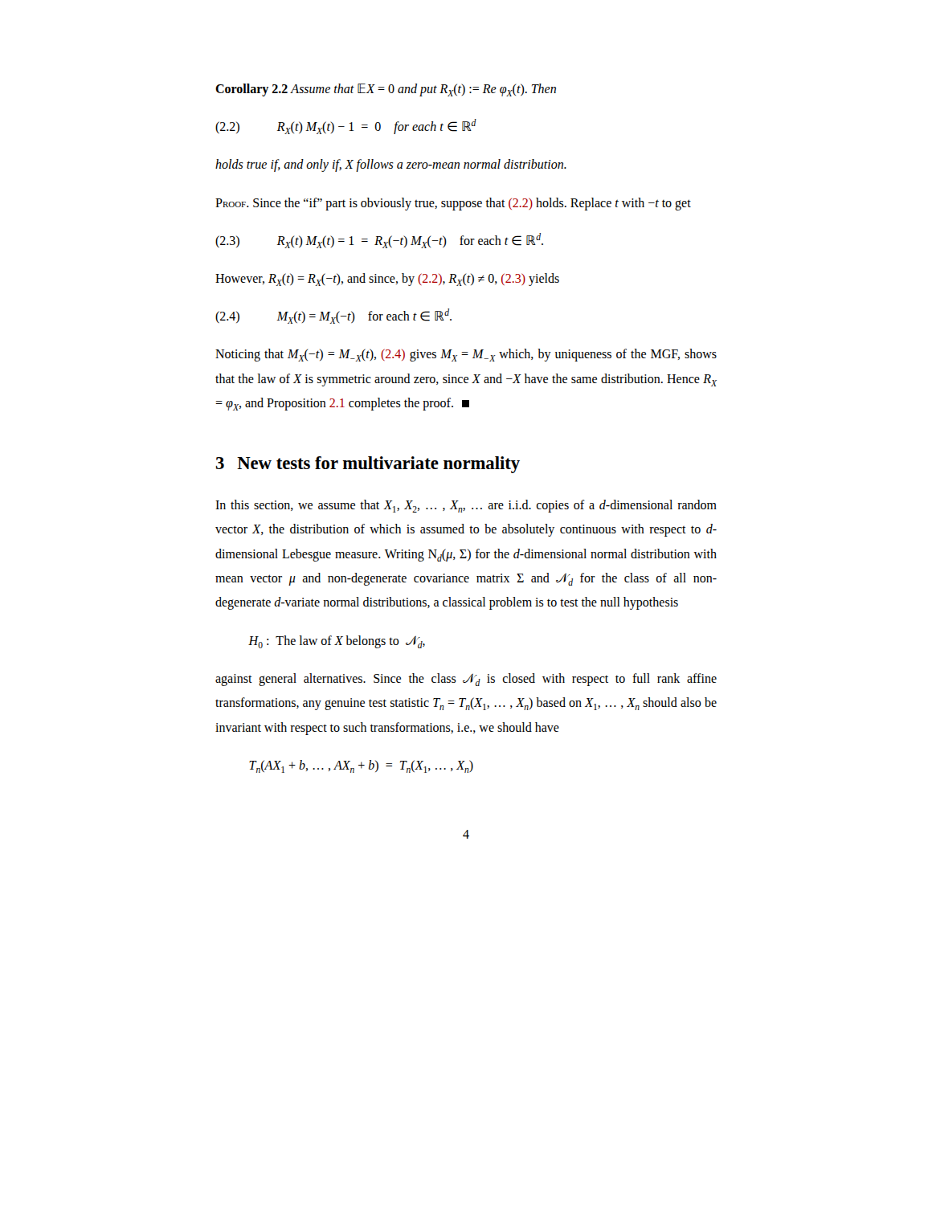Corollary 2.2 Assume that 𝔼X = 0 and put RX(t) := Re φX(t). Then
(2.2)
RX(t) MX(t) − 1 = 0 for each t ∈ ℝd
holds true if, and only if, X follows a zero-mean normal distribution.
Proof. Since the “if” part is obviously true, suppose that (2.2) holds. Replace t with −t to get
(2.3)
RX(t) MX(t) = 1 = RX(−t) MX(−t) for each t ∈ ℝd.
However, RX(t) = RX(−t), and since, by (2.2), RX(t) ≠ 0, (2.3) yields
(2.4)
MX(t) = MX(−t) for each t ∈ ℝd.
Noticing that MX(−t) = M−X(t), (2.4) gives MX = M−X which, by uniqueness of the MGF, shows that the law of X is symmetric around zero, since X and −X have the same distribution. Hence RX = φX, and Proposition 2.1 completes the proof.
3 New tests for multivariate normality
In this section, we assume that X1, X2, … , Xn, … are i.i.d. copies of a d-dimensional random vector X, the distribution of which is assumed to be absolutely continuous with respect to d-dimensional Lebesgue measure. Writing Nd(μ, Σ) for the d-dimensional normal distribution with mean vector μ and non-degenerate covariance matrix Σ and 𝒩d for the class of all non-degenerate d-variate normal distributions, a classical problem is to test the null hypothesis
H0 : The law of X belongs to 𝒩d,
against general alternatives. Since the class 𝒩d is closed with respect to full rank affine transformations, any genuine test statistic Tn = Tn(X1, … , Xn) based on X1, … , Xn should also be invariant with respect to such transformations, i.e., we should have
Tn(AX1 + b, … , AXn + b) = Tn(X1, … , Xn)
4